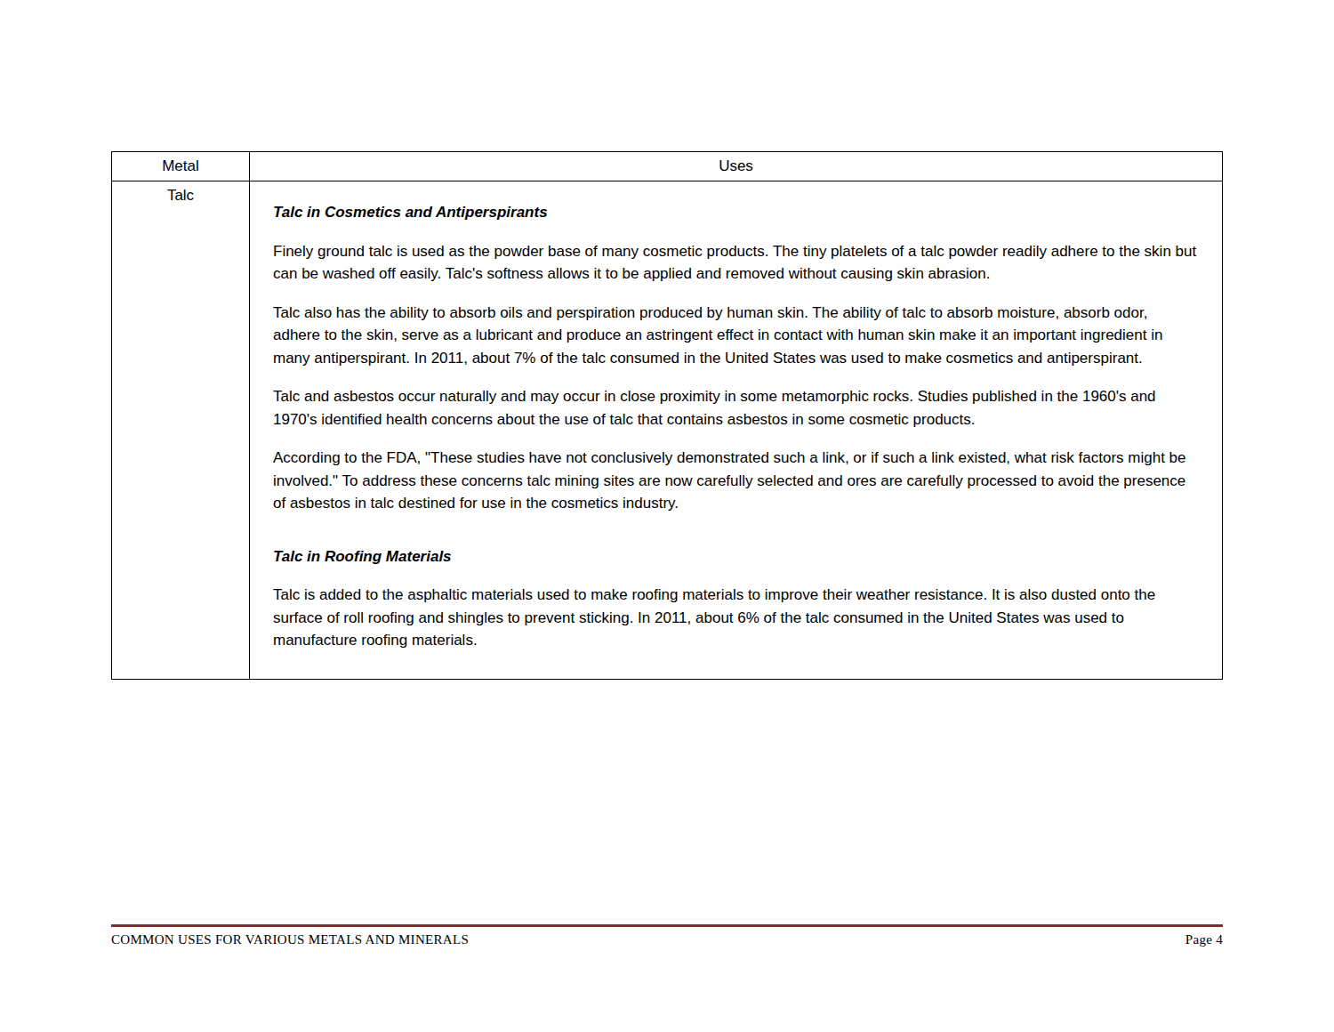| Metal | Uses |
| --- | --- |
| Talc | Talc in Cosmetics and Antiperspirants Finely ground talc is used as the powder base of many cosmetic products. The tiny platelets of a talc powder readily adhere to the skin but can be washed off easily. Talc's softness allows it to be applied and removed without causing skin abrasion. Talc also has the ability to absorb oils and perspiration produced by human skin. The ability of talc to absorb moisture, absorb odor, adhere to the skin, serve as a lubricant and produce an astringent effect in contact with human skin make it an important ingredient in many antiperspirant. In 2011, about 7% of the talc consumed in the United States was used to make cosmetics and antiperspirant. Talc and asbestos occur naturally and may occur in close proximity in some metamorphic rocks. Studies published in the 1960's and 1970's identified health concerns about the use of talc that contains asbestos in some cosmetic products. According to the FDA, "These studies have not conclusively demonstrated such a link, or if such a link existed, what risk factors might be involved." To address these concerns talc mining sites are now carefully selected and ores are carefully processed to avoid the presence of asbestos in talc destined for use in the cosmetics industry. Talc in Roofing Materials Talc is added to the asphaltic materials used to make roofing materials to improve their weather resistance. It is also dusted onto the surface of roll roofing and shingles to prevent sticking. In 2011, about 6% of the talc consumed in the United States was used to manufacture roofing materials. |
Common Uses for Various Metals and Minerals Page 4